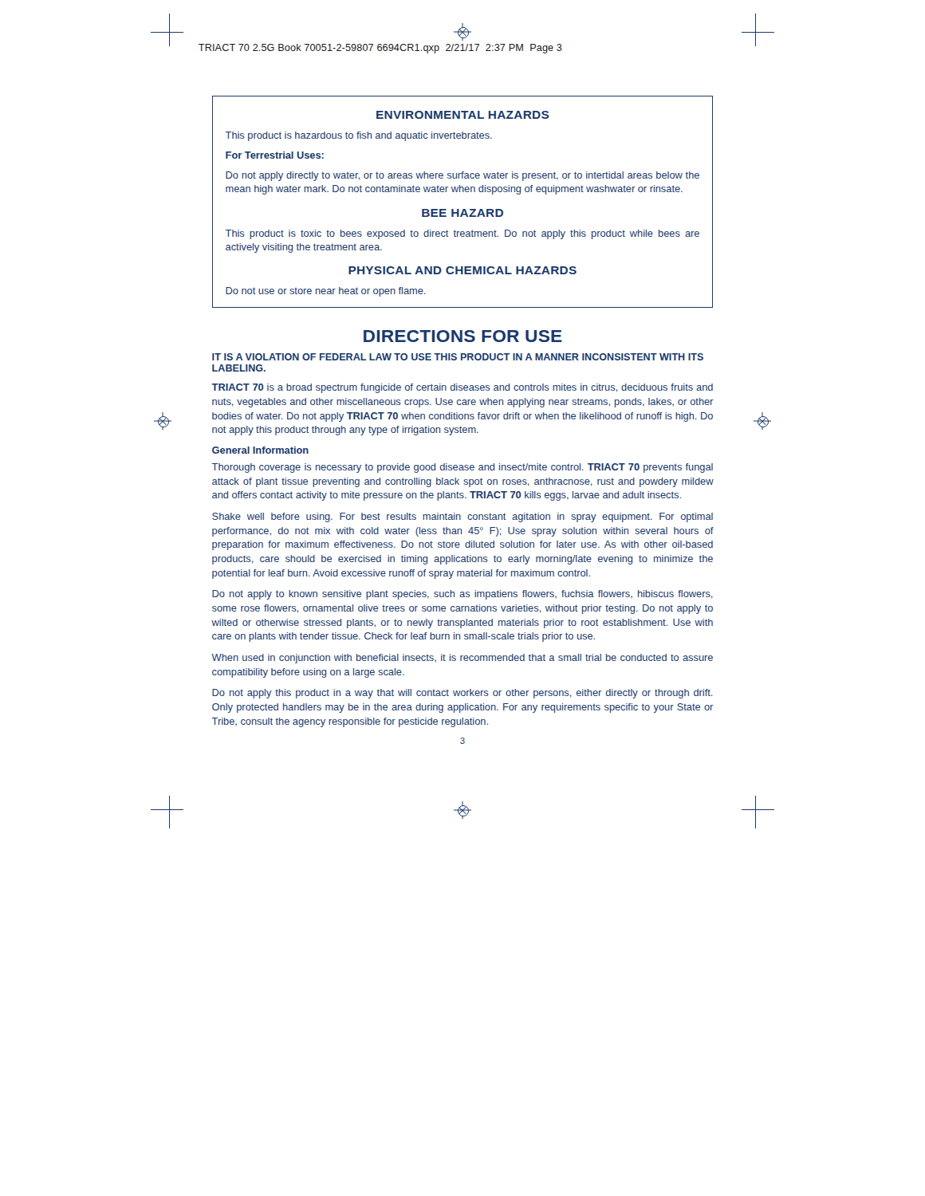TRIACT 70 2.5G Book 70051-2-59807 6694CR1.qxp 2/21/17 2:37 PM Page 3
Environmental Hazards
This product is hazardous to fish and aquatic invertebrates.
For Terrestrial Uses:
Do not apply directly to water, or to areas where surface water is present, or to intertidal areas below the mean high water mark. Do not contaminate water when disposing of equipment washwater or rinsate.
Bee Hazard
This product is toxic to bees exposed to direct treatment. Do not apply this product while bees are actively visiting the treatment area.
Physical and Chemical Hazards
Do not use or store near heat or open flame.
DIRECTIONS FOR USE
IT IS A VIOLATION OF FEDERAL LAW TO USE THIS PRODUCT IN A MANNER INCONSISTENT WITH ITS LABELING.
TRIACT 70 is a broad spectrum fungicide of certain diseases and controls mites in citrus, deciduous fruits and nuts, vegetables and other miscellaneous crops. Use care when applying near streams, ponds, lakes, or other bodies of water. Do not apply TRIACT 70 when conditions favor drift or when the likelihood of runoff is high. Do not apply this product through any type of irrigation system.
General Information
Thorough coverage is necessary to provide good disease and insect/mite control. TRIACT 70 prevents fungal attack of plant tissue preventing and controlling black spot on roses, anthracnose, rust and powdery mildew and offers contact activity to mite pressure on the plants. TRIACT 70 kills eggs, larvae and adult insects.
Shake well before using. For best results maintain constant agitation in spray equipment. For optimal performance, do not mix with cold water (less than 45° F); Use spray solution within several hours of preparation for maximum effectiveness. Do not store diluted solution for later use. As with other oil-based products, care should be exercised in timing applications to early morning/late evening to minimize the potential for leaf burn. Avoid excessive runoff of spray material for maximum control.
Do not apply to known sensitive plant species, such as impatiens flowers, fuchsia flowers, hibiscus flowers, some rose flowers, ornamental olive trees or some carnations varieties, without prior testing. Do not apply to wilted or otherwise stressed plants, or to newly transplanted materials prior to root establishment. Use with care on plants with tender tissue. Check for leaf burn in small-scale trials prior to use.
When used in conjunction with beneficial insects, it is recommended that a small trial be conducted to assure compatibility before using on a large scale.
Do not apply this product in a way that will contact workers or other persons, either directly or through drift. Only protected handlers may be in the area during application. For any requirements specific to your State or Tribe, consult the agency responsible for pesticide regulation.
3